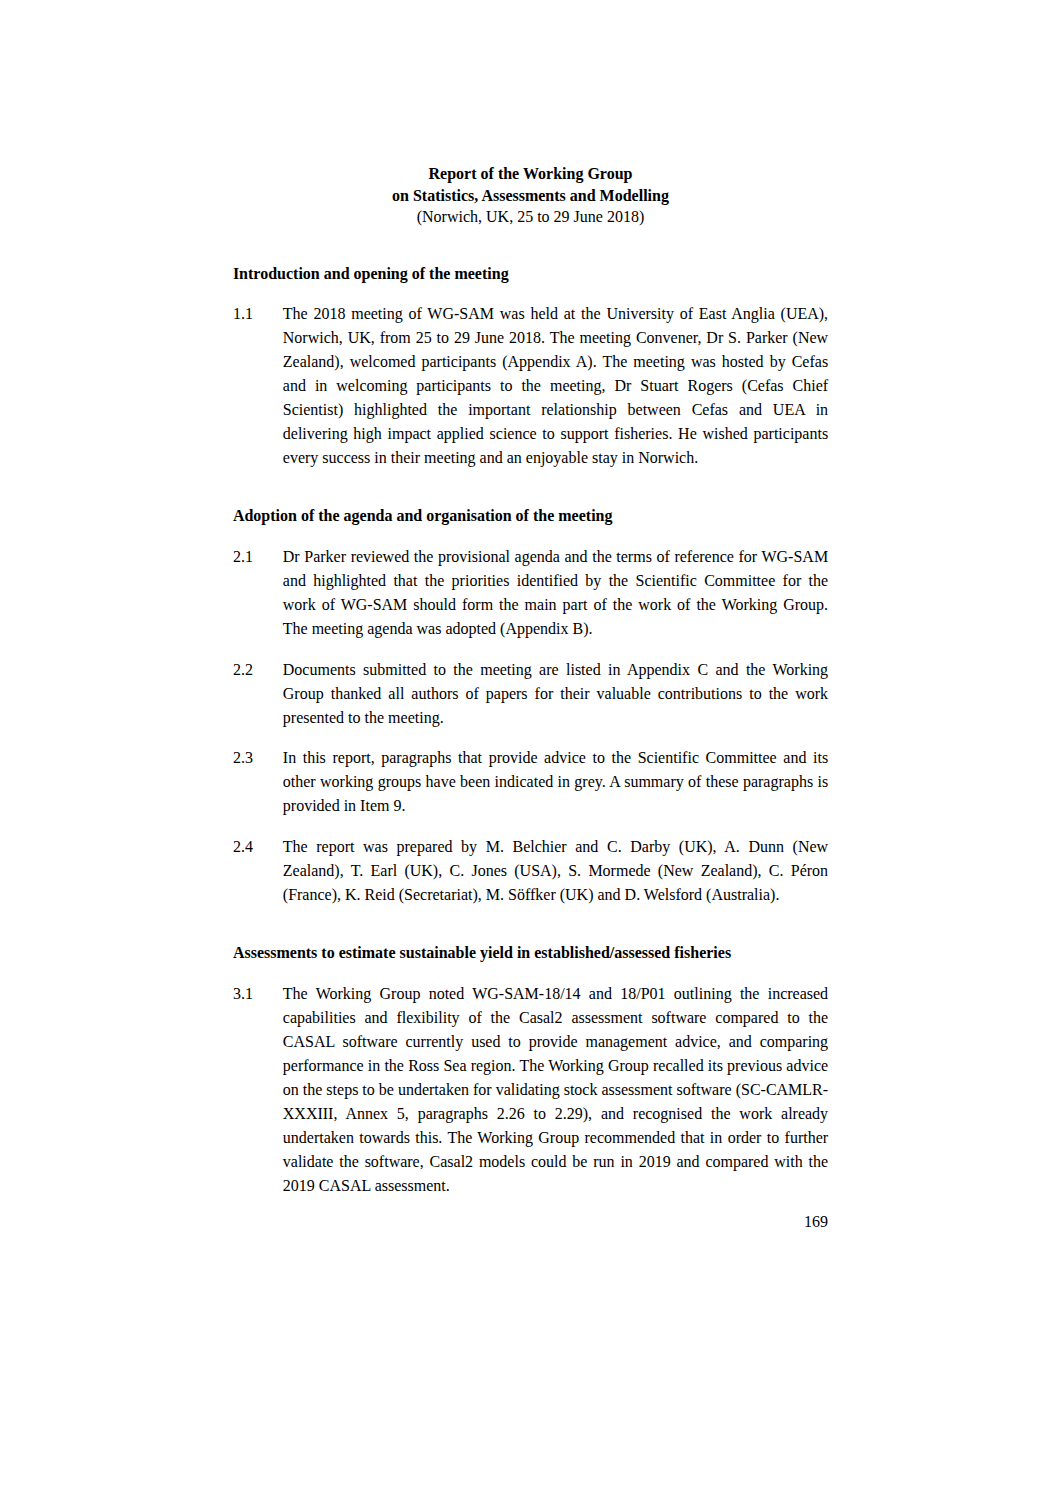Report of the Working Group
on Statistics, Assessments and Modelling
(Norwich, UK, 25 to 29 June 2018)
Introduction and opening of the meeting
1.1 The 2018 meeting of WG-SAM was held at the University of East Anglia (UEA), Norwich, UK, from 25 to 29 June 2018. The meeting Convener, Dr S. Parker (New Zealand), welcomed participants (Appendix A). The meeting was hosted by Cefas and in welcoming participants to the meeting, Dr Stuart Rogers (Cefas Chief Scientist) highlighted the important relationship between Cefas and UEA in delivering high impact applied science to support fisheries. He wished participants every success in their meeting and an enjoyable stay in Norwich.
Adoption of the agenda and organisation of the meeting
2.1 Dr Parker reviewed the provisional agenda and the terms of reference for WG-SAM and highlighted that the priorities identified by the Scientific Committee for the work of WG-SAM should form the main part of the work of the Working Group. The meeting agenda was adopted (Appendix B).
2.2 Documents submitted to the meeting are listed in Appendix C and the Working Group thanked all authors of papers for their valuable contributions to the work presented to the meeting.
2.3 In this report, paragraphs that provide advice to the Scientific Committee and its other working groups have been indicated in grey. A summary of these paragraphs is provided in Item 9.
2.4 The report was prepared by M. Belchier and C. Darby (UK), A. Dunn (New Zealand), T. Earl (UK), C. Jones (USA), S. Mormede (New Zealand), C. Péron (France), K. Reid (Secretariat), M. Söffker (UK) and D. Welsford (Australia).
Assessments to estimate sustainable yield in established/assessed fisheries
3.1 The Working Group noted WG-SAM-18/14 and 18/P01 outlining the increased capabilities and flexibility of the Casal2 assessment software compared to the CASAL software currently used to provide management advice, and comparing performance in the Ross Sea region. The Working Group recalled its previous advice on the steps to be undertaken for validating stock assessment software (SC-CAMLR-XXXIII, Annex 5, paragraphs 2.26 to 2.29), and recognised the work already undertaken towards this. The Working Group recommended that in order to further validate the software, Casal2 models could be run in 2019 and compared with the 2019 CASAL assessment.
169